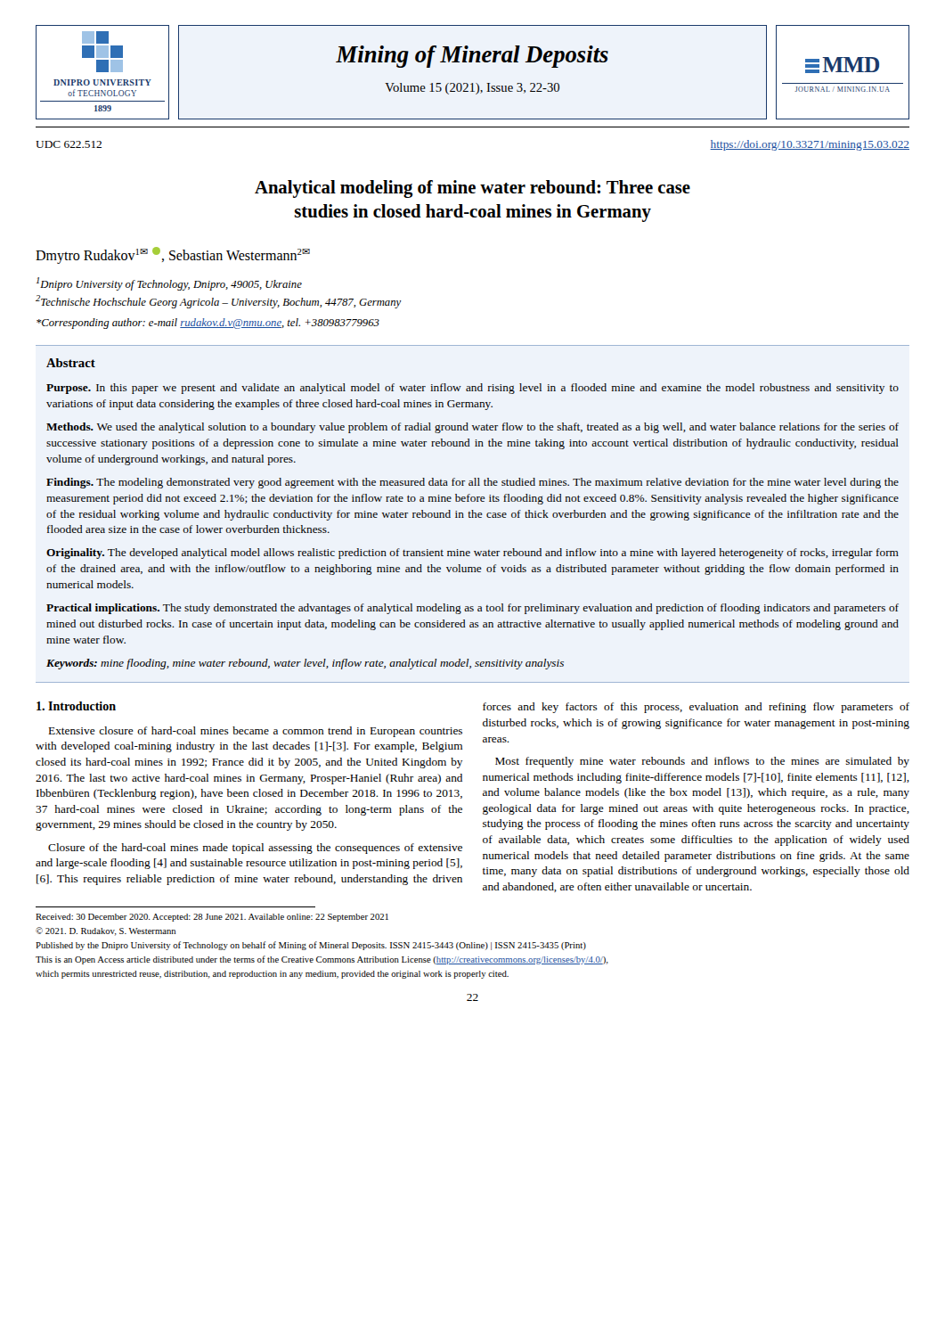DNIPRO UNIVERSITY
of TECHNOLOGY
1899
Mining of Mineral Deposits
Volume 15 (2021), Issue 3, 22-30
MMD
JOURNAL / MINING.IN.UA
UDC 622.512 https://doi.org/10.33271/mining15.03.022
Analytical modeling of mine water rebound: Three case
studies in closed hard-coal mines in Germany
Dmytro Rudakov1✉ , Sebastian Westermann2✉
1Dnipro University of Technology, Dnipro, 49005, Ukraine
2Technische Hochschule Georg Agricola – University, Bochum, 44787, Germany
*Corresponding author: e-mail rudakov.d.v@nmu.one, tel. +380983779963
Abstract
Purpose. In this paper we present and validate an analytical model of water inflow and rising level in a flooded mine and examine the model robustness and sensitivity to variations of input data considering the examples of three closed hard-coal mines in Germany.
Methods. We used the analytical solution to a boundary value problem of radial ground water flow to the shaft, treated as a big well, and water balance relations for the series of successive stationary positions of a depression cone to simulate a mine water rebound in the mine taking into account vertical distribution of hydraulic conductivity, residual volume of underground workings, and natural pores.
Findings. The modeling demonstrated very good agreement with the measured data for all the studied mines. The maximum relative deviation for the mine water level during the measurement period did not exceed 2.1%; the deviation for the inflow rate to a mine before its flooding did not exceed 0.8%. Sensitivity analysis revealed the higher significance of the residual working volume and hydraulic conductivity for mine water rebound in the case of thick overburden and the growing significance of the infiltration rate and the flooded area size in the case of lower overburden thickness.
Originality. The developed analytical model allows realistic prediction of transient mine water rebound and inflow into a mine with layered heterogeneity of rocks, irregular form of the drained area, and with the inflow/outflow to a neighboring mine and the volume of voids as a distributed parameter without gridding the flow domain performed in numerical models.
Practical implications. The study demonstrated the advantages of analytical modeling as a tool for preliminary evaluation and prediction of flooding indicators and parameters of mined out disturbed rocks. In case of uncertain input data, modeling can be considered as an attractive alternative to usually applied numerical methods of modeling ground and mine water flow.
Keywords: mine flooding, mine water rebound, water level, inflow rate, analytical model, sensitivity analysis
1. Introduction
Extensive closure of hard-coal mines became a common trend in European countries with developed coal-mining industry in the last decades [1]-[3]. For example, Belgium closed its hard-coal mines in 1992; France did it by 2005, and the United Kingdom by 2016. The last two active hard-coal mines in Germany, Prosper-Haniel (Ruhr area) and Ibbenbüren (Tecklenburg region), have been closed in December 2018. In 1996 to 2013, 37 hard-coal mines were closed in Ukraine; according to long-term plans of the government, 29 mines should be closed in the country by 2050.
Closure of the hard-coal mines made topical assessing the consequences of extensive and large-scale flooding [4] and sustainable resource utilization in post-mining period [5], [6]. This requires reliable prediction of mine water rebound, understanding the driven forces and key factors of this process, evaluation and refining flow parameters of disturbed rocks, which is of growing significance for water management in post-mining areas.
Most frequently mine water rebounds and inflows to the mines are simulated by numerical methods including finite-difference models [7]-[10], finite elements [11], [12], and volume balance models (like the box model [13]), which require, as a rule, many geological data for large mined out areas with quite heterogeneous rocks. In practice, studying the process of flooding the mines often runs across the scarcity and uncertainty of available data, which creates some difficulties to the application of widely used numerical models that need detailed parameter distributions on fine grids. At the same time, many data on spatial distributions of underground workings, especially those old and abandoned, are often either unavailable or uncertain.
Received: 30 December 2020. Accepted: 28 June 2021. Available online: 22 September 2021
© 2021. D. Rudakov, S. Westermann
Published by the Dnipro University of Technology on behalf of Mining of Mineral Deposits. ISSN 2415-3443 (Online) | ISSN 2415-3435 (Print)
This is an Open Access article distributed under the terms of the Creative Commons Attribution License (http://creativecommons.org/licenses/by/4.0/),
which permits unrestricted reuse, distribution, and reproduction in any medium, provided the original work is properly cited.
22